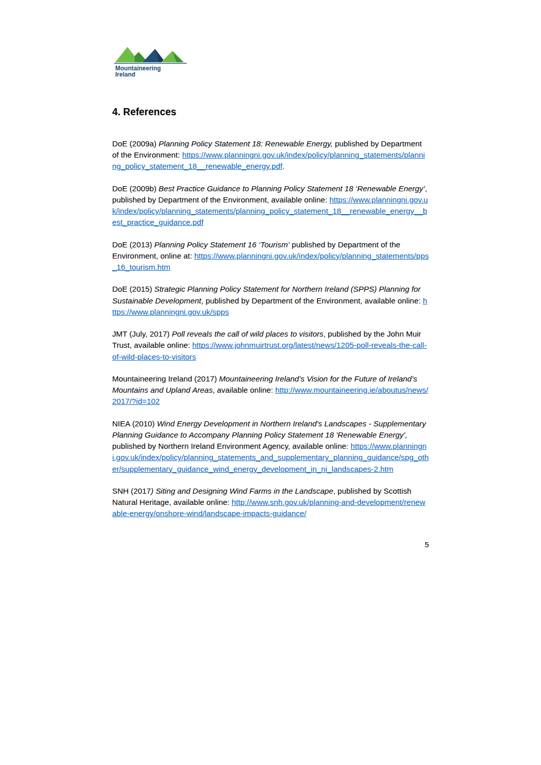Mountaineering Ireland
4. References
DoE (2009a) Planning Policy Statement 18: Renewable Energy, published by Department of the Environment: https://www.planningni.gov.uk/index/policy/planning_statements/planning_policy_statement_18__renewable_energy.pdf.
DoE (2009b) Best Practice Guidance to Planning Policy Statement 18 ‘Renewable Energy’, published by Department of the Environment, available online: https://www.planningni.gov.uk/index/policy/planning_statements/planning_policy_statement_18__renewable_energy__best_practice_guidance.pdf
DoE (2013) Planning Policy Statement 16 ‘Tourism’ published by Department of the Environment, online at: https://www.planningni.gov.uk/index/policy/planning_statements/pps_16_tourism.htm
DoE (2015) Strategic Planning Policy Statement for Northern Ireland (SPPS) Planning for Sustainable Development, published by Department of the Environment, available online: https://www.planningni.gov.uk/spps
JMT (July, 2017) Poll reveals the call of wild places to visitors, published by the John Muir Trust, available online: https://www.johnmuirtrust.org/latest/news/1205-poll-reveals-the-call-of-wild-places-to-visitors
Mountaineering Ireland (2017) Mountaineering Ireland’s Vision for the Future of Ireland’s Mountains and Upland Areas, available online: http://www.mountaineering.ie/aboutus/news/2017/?id=102
NIEA (2010) Wind Energy Development in Northern Ireland's Landscapes - Supplementary Planning Guidance to Accompany Planning Policy Statement 18 'Renewable Energy', published by Northern Ireland Environment Agency, available online: https://www.planningni.gov.uk/index/policy/planning_statements_and_supplementary_planning_guidance/spg_other/supplementary_guidance_wind_energy_development_in_ni_landscapes-2.htm
SNH (2017) Siting and Designing Wind Farms in the Landscape, published by Scottish Natural Heritage, available online: http://www.snh.gov.uk/planning-and-development/renewable-energy/onshore-wind/landscape-impacts-guidance/
5